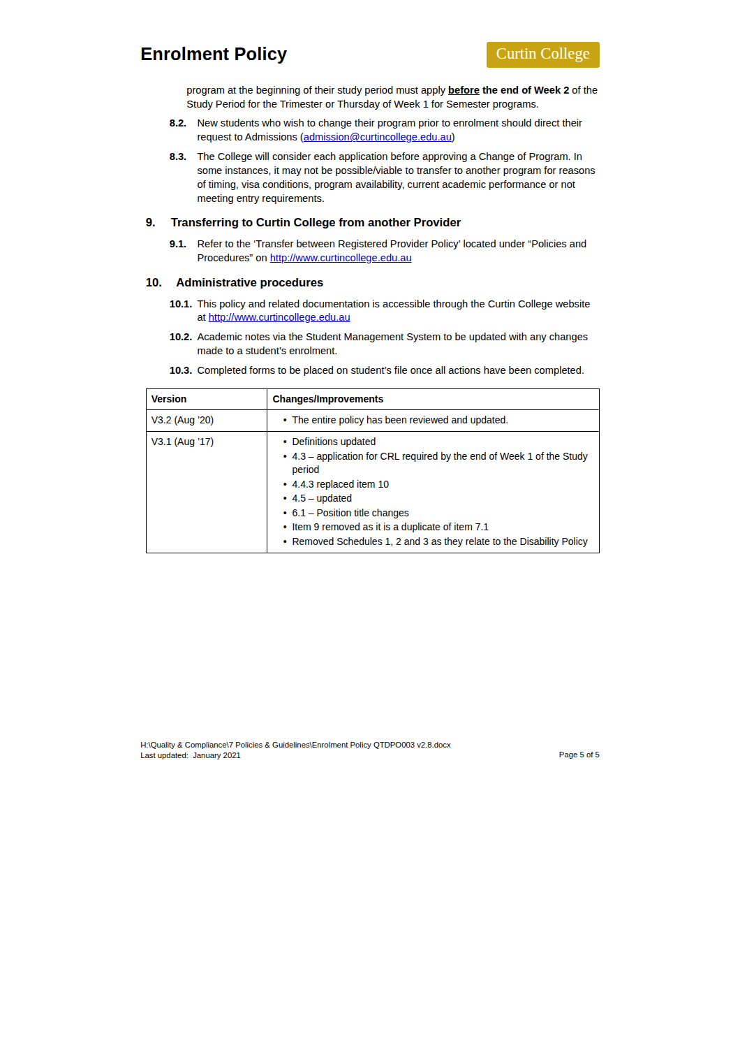Enrolment Policy
Curtin College
program at the beginning of their study period must apply before the end of Week 2 of the Study Period for the Trimester or Thursday of Week 1 for Semester programs.
8.2.
New students who wish to change their program prior to enrolment should direct their request to Admissions (admission@curtincollege.edu.au)
8.3.
The College will consider each application before approving a Change of Program. In some instances, it may not be possible/viable to transfer to another program for reasons of timing, visa conditions, program availability, current academic performance or not meeting entry requirements.
9. Transferring to Curtin College from another Provider
9.1.
Refer to the ‘Transfer between Registered Provider Policy’ located under “Policies and Procedures” on http://www.curtincollege.edu.au
10. Administrative procedures
10.1.
This policy and related documentation is accessible through the Curtin College website at http://www.curtincollege.edu.au
10.2.
Academic notes via the Student Management System to be updated with any changes made to a student’s enrolment.
10.3.
Completed forms to be placed on student’s file once all actions have been completed.
| Version | Changes/Improvements |
| --- | --- |
| V3.2 (Aug ’20) | The entire policy has been reviewed and updated. |
| V3.1 (Aug ’17) | Definitions updated 4.3 – application for CRL required by the end of Week 1 of the Study period 4.4.3 replaced item 10 4.5 – updated 6.1 – Position title changes Item 9 removed as it is a duplicate of item 7.1 Removed Schedules 1, 2 and 3 as they relate to the Disability Policy |
H:\Quality & Compliance\7 Policies & Guidelines\Enrolment Policy QTDPO003 v2.8.docx
Last updated: January 2021
Page 5 of 5